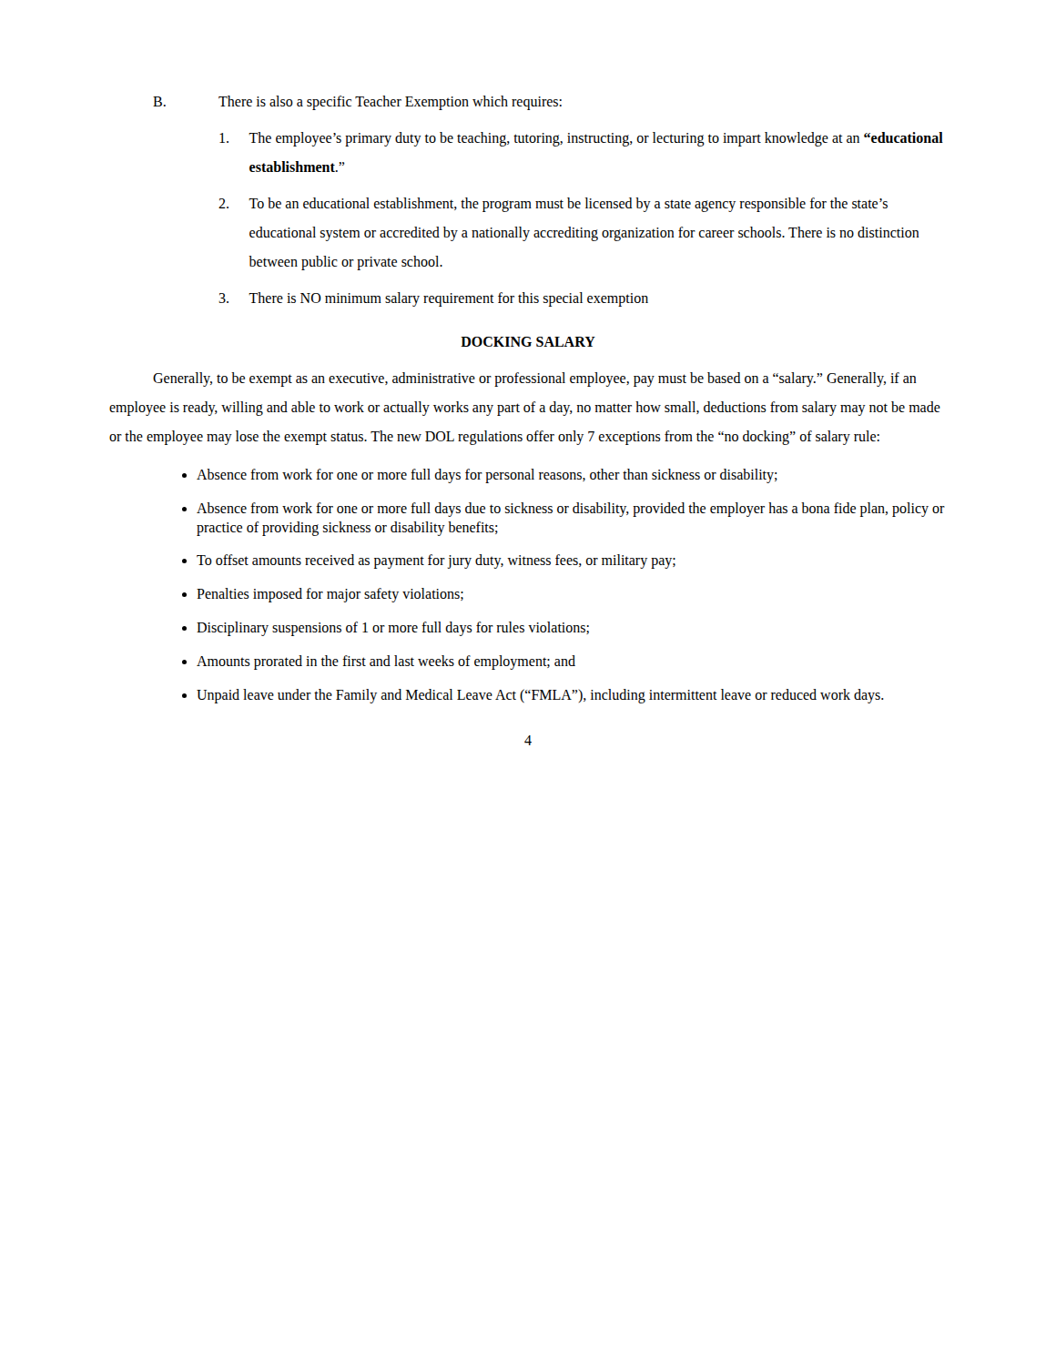B. There is also a specific Teacher Exemption which requires:
1. The employee’s primary duty to be teaching, tutoring, instructing, or lecturing to impart knowledge at an “educational establishment.”
2. To be an educational establishment, the program must be licensed by a state agency responsible for the state’s educational system or accredited by a nationally accrediting organization for career schools. There is no distinction between public or private school.
3. There is NO minimum salary requirement for this special exemption
DOCKING SALARY
Generally, to be exempt as an executive, administrative or professional employee, pay must be based on a “salary.” Generally, if an employee is ready, willing and able to work or actually works any part of a day, no matter how small, deductions from salary may not be made or the employee may lose the exempt status. The new DOL regulations offer only 7 exceptions from the “no docking” of salary rule:
Absence from work for one or more full days for personal reasons, other than sickness or disability;
Absence from work for one or more full days due to sickness or disability, provided the employer has a bona fide plan, policy or practice of providing sickness or disability benefits;
To offset amounts received as payment for jury duty, witness fees, or military pay;
Penalties imposed for major safety violations;
Disciplinary suspensions of 1 or more full days for rules violations;
Amounts prorated in the first and last weeks of employment; and
Unpaid leave under the Family and Medical Leave Act (“FMLA”), including intermittent leave or reduced work days.
4